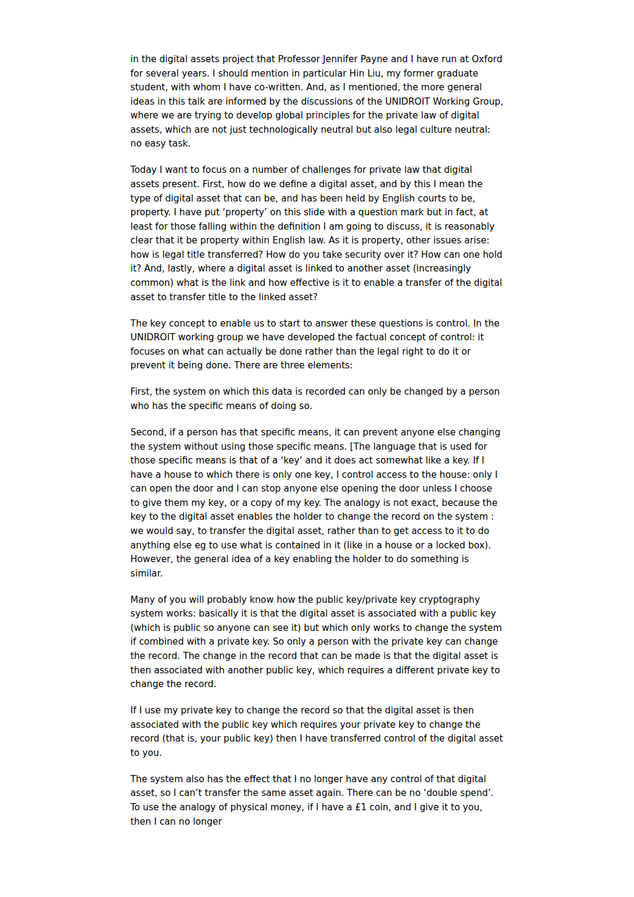in the digital assets project that Professor Jennifer Payne and I have run at Oxford for several years. I should mention in particular Hin Liu, my former graduate student, with whom I have co-written. And, as I mentioned, the more general ideas in this talk are informed by the discussions of the UNIDROIT Working Group, where we are trying to develop global principles for the private law of digital assets, which are not just technologically neutral but also legal culture neutral: no easy task.
Today I want to focus on a number of challenges for private law that digital assets present. First, how do we define a digital asset, and by this I mean the type of digital asset that can be, and has been held by English courts to be, property. I have put ‘property’ on this slide with a question mark but in fact, at least for those falling within the definition I am going to discuss, it is reasonably clear that it be property within English law. As it is property, other issues arise: how is legal title transferred? How do you take security over it? How can one hold it? And, lastly, where a digital asset is linked to another asset (increasingly common) what is the link and how effective is it to enable a transfer of the digital asset to transfer title to the linked asset?
The key concept to enable us to start to answer these questions is control. In the UNIDROIT working group we have developed the factual concept of control: it focuses on what can actually be done rather than the legal right to do it or prevent it being done. There are three elements:
First, the system on which this data is recorded can only be changed by a person who has the specific means of doing so.
Second, if a person has that specific means, it can prevent anyone else changing the system without using those specific means. [The language that is used for those specific means is that of a ‘key’ and it does act somewhat like a key. If I have a house to which there is only one key, I control access to the house: only I can open the door and I can stop anyone else opening the door unless I choose to give them my key, or a copy of my key. The analogy is not exact, because the key to the digital asset enables the holder to change the record on the system : we would say, to transfer the digital asset, rather than to get access to it to do anything else eg to use what is contained in it (like in a house or a locked box). However, the general idea of a key enabling the holder to do something is similar.
Many of you will probably know how the public key/private key cryptography system works: basically it is that the digital asset is associated with a public key (which is public so anyone can see it) but which only works to change the system if combined with a private key. So only a person with the private key can change the record. The change in the record that can be made is that the digital asset is then associated with another public key, which requires a different private key to change the record.
If I use my private key to change the record so that the digital asset is then associated with the public key which requires your private key to change the record (that is, your public key) then I have transferred control of the digital asset to you.
The system also has the effect that I no longer have any control of that digital asset, so I can’t transfer the same asset again. There can be no ‘double spend’. To use the analogy of physical money, if I have a £1 coin, and I give it to you, then I can no longer